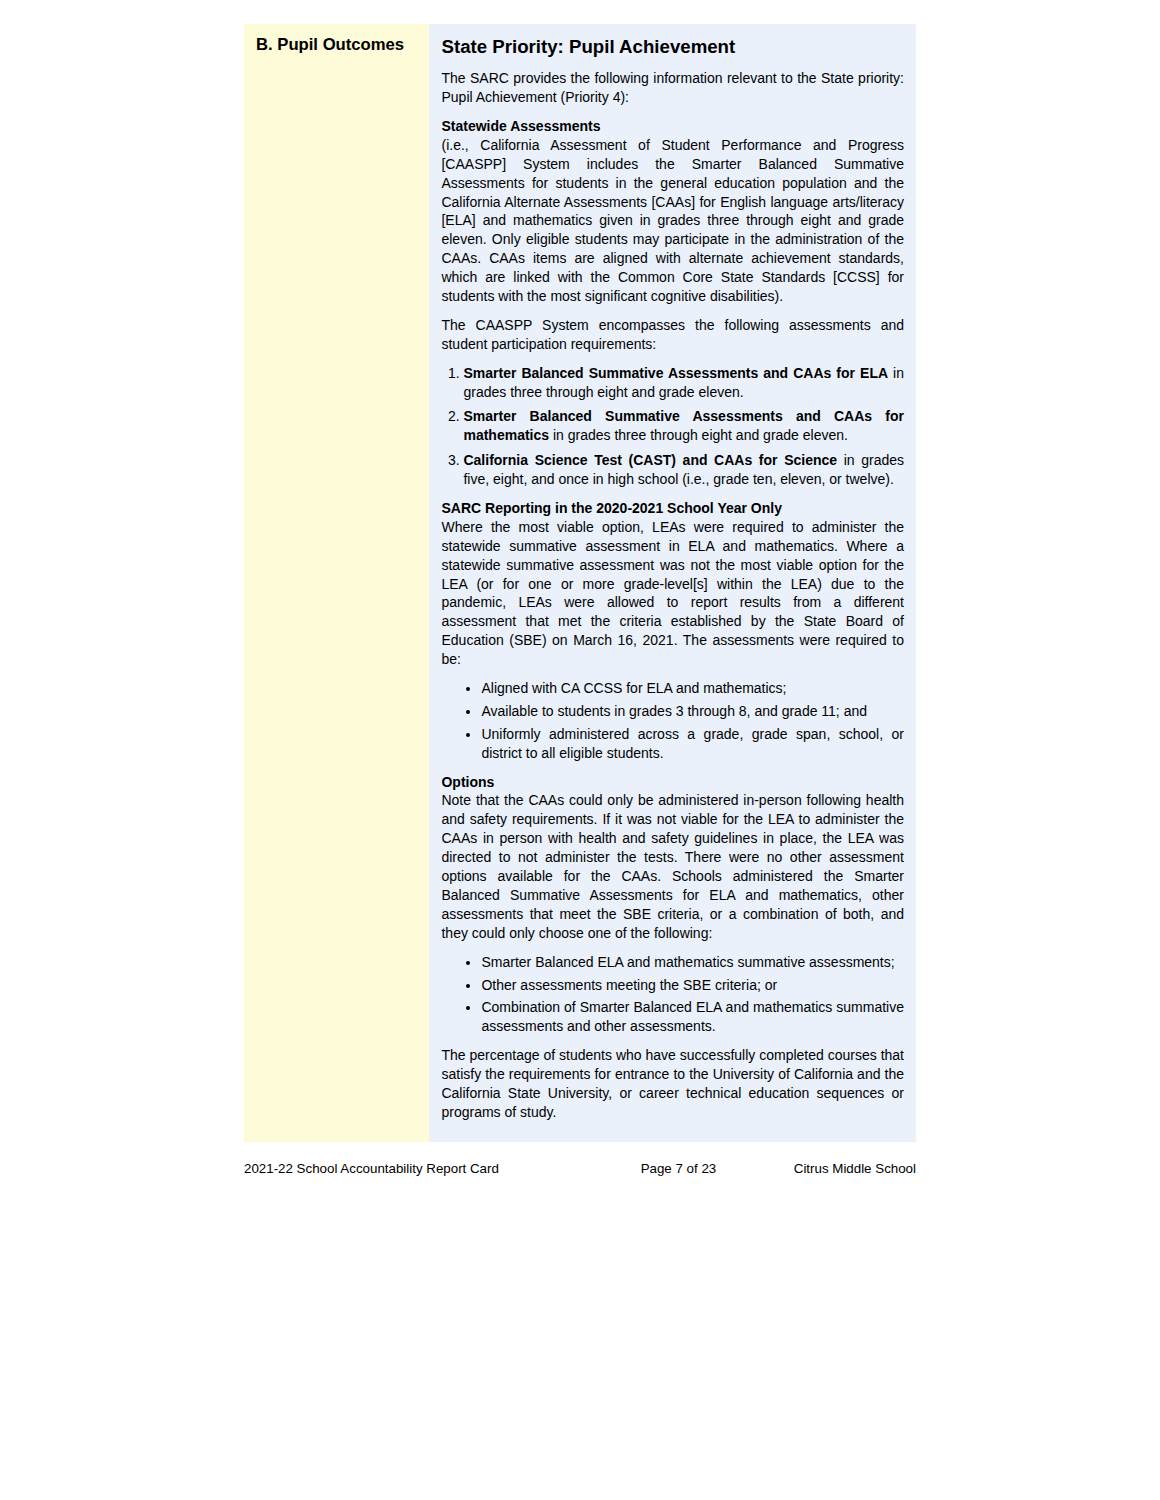| B. Pupil Outcomes | State Priority: Pupil Achievement The SARC provides the following information relevant to the State priority: Pupil Achievement (Priority 4): Statewide Assessments (i.e., California Assessment of Student Performance and Progress [CAASPP] System includes the Smarter Balanced Summative Assessments for students in the general education population and the California Alternate Assessments [CAAs] for English language arts/literacy [ELA] and mathematics given in grades three through eight and grade eleven. Only eligible students may participate in the administration of the CAAs. CAAs items are aligned with alternate achievement standards, which are linked with the Common Core State Standards [CCSS] for students with the most significant cognitive disabilities). The CAASPP System encompasses the following assessments and student participation requirements: Smarter Balanced Summative Assessments and CAAs for ELA in grades three through eight and grade eleven. Smarter Balanced Summative Assessments and CAAs for mathematics in grades three through eight and grade eleven. California Science Test (CAST) and CAAs for Science in grades five, eight, and once in high school (i.e., grade ten, eleven, or twelve). SARC Reporting in the 2020-2021 School Year Only Where the most viable option, LEAs were required to administer the statewide summative assessment in ELA and mathematics. Where a statewide summative assessment was not the most viable option for the LEA (or for one or more grade-level[s] within the LEA) due to the pandemic, LEAs were allowed to report results from a different assessment that met the criteria established by the State Board of Education (SBE) on March 16, 2021. The assessments were required to be: Aligned with CA CCSS for ELA and mathematics; Available to students in grades 3 through 8, and grade 11; and Uniformly administered across a grade, grade span, school, or district to all eligible students. Options Note that the CAAs could only be administered in-person following health and safety requirements. If it was not viable for the LEA to administer the CAAs in person with health and safety guidelines in place, the LEA was directed to not administer the tests. There were no other assessment options available for the CAAs. Schools administered the Smarter Balanced Summative Assessments for ELA and mathematics, other assessments that meet the SBE criteria, or a combination of both, and they could only choose one of the following: Smarter Balanced ELA and mathematics summative assessments; Other assessments meeting the SBE criteria; or Combination of Smarter Balanced ELA and mathematics summative assessments and other assessments. The percentage of students who have successfully completed courses that satisfy the requirements for entrance to the University of California and the California State University, or career technical education sequences or programs of study. |
| 2021-22 School Accountability Report Card | Page 7 of 23 | Citrus Middle School |